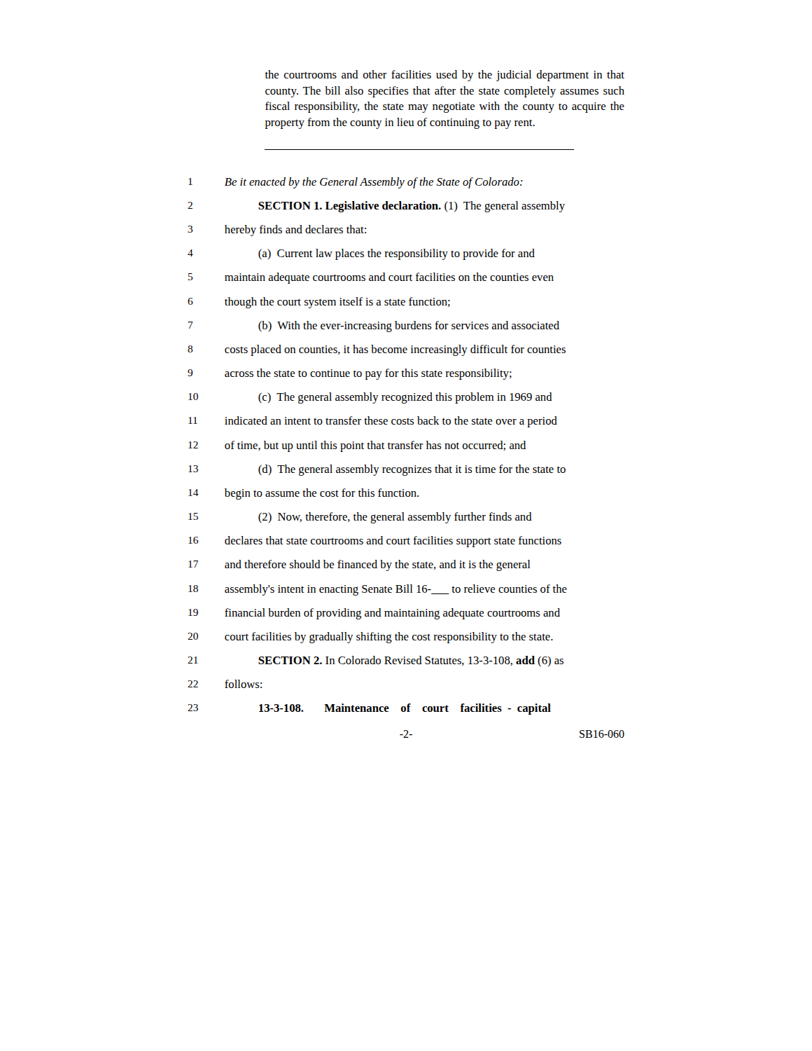the courtrooms and other facilities used by the judicial department in that county. The bill also specifies that after the state completely assumes such fiscal responsibility, the state may negotiate with the county to acquire the property from the county in lieu of continuing to pay rent.
| 1 | Be it enacted by the General Assembly of the State of Colorado: |
| 2 | SECTION 1. Legislative declaration. (1) The general assembly |
| 3 | hereby finds and declares that: |
| 4 | (a) Current law places the responsibility to provide for and |
| 5 | maintain adequate courtrooms and court facilities on the counties even |
| 6 | though the court system itself is a state function; |
| 7 | (b) With the ever-increasing burdens for services and associated |
| 8 | costs placed on counties, it has become increasingly difficult for counties |
| 9 | across the state to continue to pay for this state responsibility; |
| 10 | (c) The general assembly recognized this problem in 1969 and |
| 11 | indicated an intent to transfer these costs back to the state over a period |
| 12 | of time, but up until this point that transfer has not occurred; and |
| 13 | (d) The general assembly recognizes that it is time for the state to |
| 14 | begin to assume the cost for this function. |
| 15 | (2) Now, therefore, the general assembly further finds and |
| 16 | declares that state courtrooms and court facilities support state functions |
| 17 | and therefore should be financed by the state, and it is the general |
| 18 | assembly's intent in enacting Senate Bill 16-___ to relieve counties of the |
| 19 | financial burden of providing and maintaining adequate courtrooms and |
| 20 | court facilities by gradually shifting the cost responsibility to the state. |
| 21 | SECTION 2. In Colorado Revised Statutes, 13-3-108, add (6) as |
| 22 | follows: |
| 23 | 13-3-108. Maintenance of court facilities - capital |
-2-
SB16-060